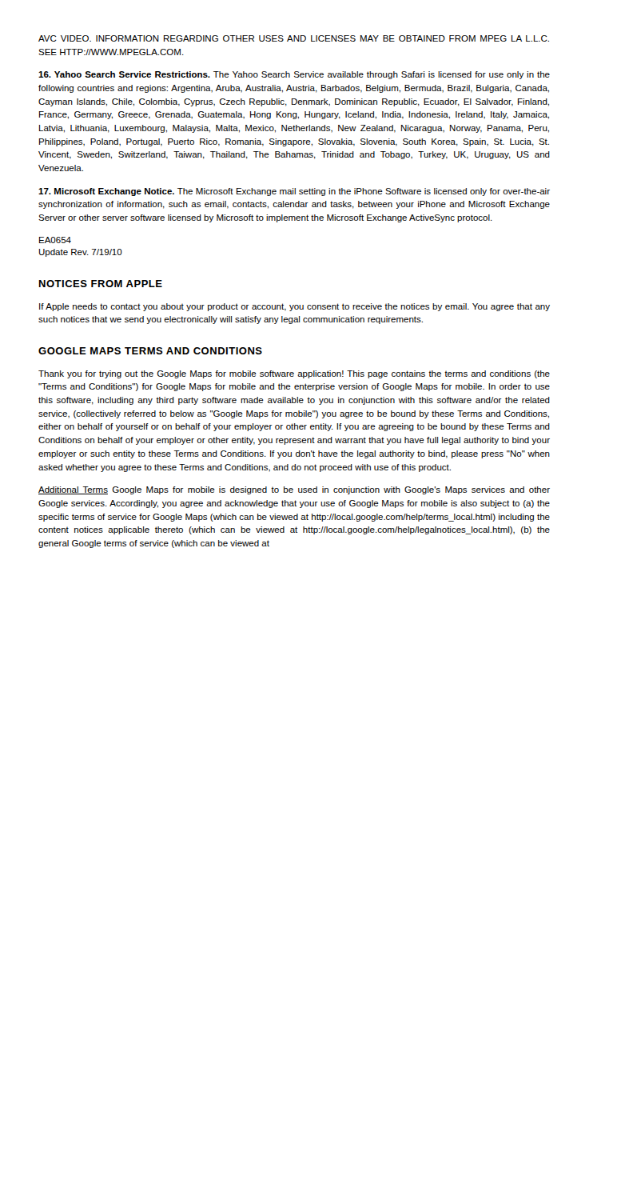AVC VIDEO. INFORMATION REGARDING OTHER USES AND LICENSES MAY BE OBTAINED FROM MPEG LA L.L.C. SEE HTTP://WWW.MPEGLA.COM.
16. Yahoo Search Service Restrictions. The Yahoo Search Service available through Safari is licensed for use only in the following countries and regions: Argentina, Aruba, Australia, Austria, Barbados, Belgium, Bermuda, Brazil, Bulgaria, Canada, Cayman Islands, Chile, Colombia, Cyprus, Czech Republic, Denmark, Dominican Republic, Ecuador, El Salvador, Finland, France, Germany, Greece, Grenada, Guatemala, Hong Kong, Hungary, Iceland, India, Indonesia, Ireland, Italy, Jamaica, Latvia, Lithuania, Luxembourg, Malaysia, Malta, Mexico, Netherlands, New Zealand, Nicaragua, Norway, Panama, Peru, Philippines, Poland, Portugal, Puerto Rico, Romania, Singapore, Slovakia, Slovenia, South Korea, Spain, St. Lucia, St. Vincent, Sweden, Switzerland, Taiwan, Thailand, The Bahamas, Trinidad and Tobago, Turkey, UK, Uruguay, US and Venezuela.
17. Microsoft Exchange Notice. The Microsoft Exchange mail setting in the iPhone Software is licensed only for over-the-air synchronization of information, such as email, contacts, calendar and tasks, between your iPhone and Microsoft Exchange Server or other server software licensed by Microsoft to implement the Microsoft Exchange ActiveSync protocol.
EA0654
Update Rev. 7/19/10
Notices from Apple
If Apple needs to contact you about your product or account, you consent to receive the notices by email. You agree that any such notices that we send you electronically will satisfy any legal communication requirements.
Google Maps Terms and Conditions
Thank you for trying out the Google Maps for mobile software application! This page contains the terms and conditions (the "Terms and Conditions") for Google Maps for mobile and the enterprise version of Google Maps for mobile. In order to use this software, including any third party software made available to you in conjunction with this software and/or the related service, (collectively referred to below as "Google Maps for mobile") you agree to be bound by these Terms and Conditions, either on behalf of yourself or on behalf of your employer or other entity. If you are agreeing to be bound by these Terms and Conditions on behalf of your employer or other entity, you represent and warrant that you have full legal authority to bind your employer or such entity to these Terms and Conditions. If you don't have the legal authority to bind, please press "No" when asked whether you agree to these Terms and Conditions, and do not proceed with use of this product.
Additional Terms Google Maps for mobile is designed to be used in conjunction with Google's Maps services and other Google services. Accordingly, you agree and acknowledge that your use of Google Maps for mobile is also subject to (a) the specific terms of service for Google Maps (which can be viewed at http://local.google.com/help/terms_local.html) including the content notices applicable thereto (which can be viewed at http://local.google.com/help/legalnotices_local.html), (b) the general Google terms of service (which can be viewed at